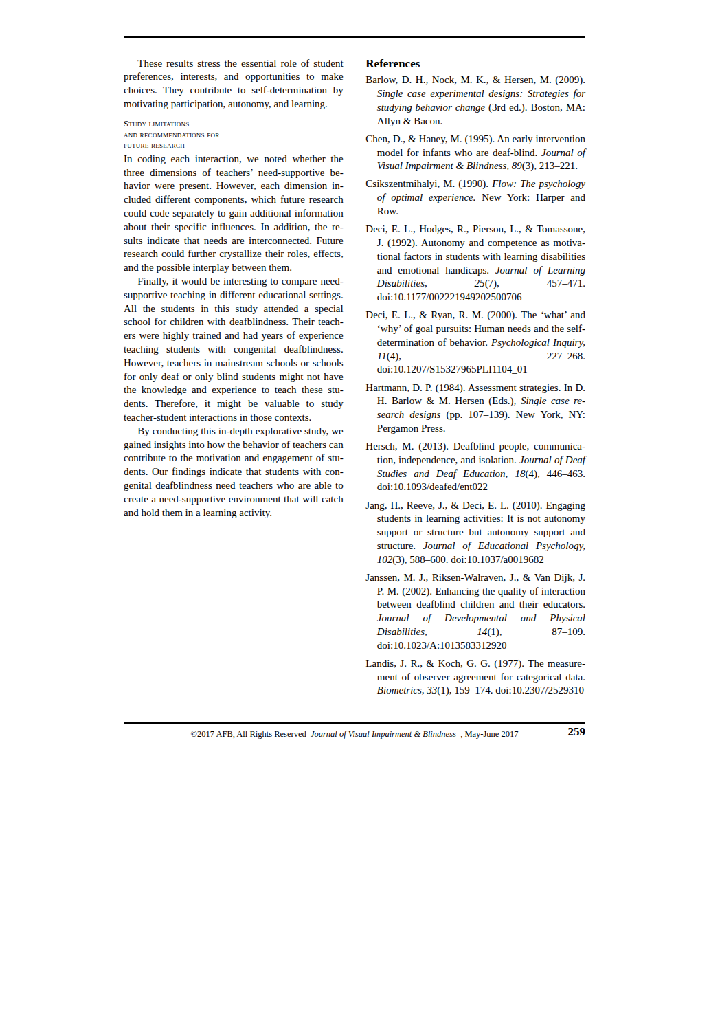These results stress the essential role of student preferences, interests, and opportunities to make choices. They contribute to self-determination by motivating participation, autonomy, and learning.
Study limitations
and recommendations for
future research
In coding each interaction, we noted whether the three dimensions of teachers’ need-supportive behavior were present. However, each dimension included different components, which future research could code separately to gain additional information about their specific influences. In addition, the results indicate that needs are interconnected. Future research could further crystallize their roles, effects, and the possible interplay between them.
Finally, it would be interesting to compare need-supportive teaching in different educational settings. All the students in this study attended a special school for children with deafblindness. Their teachers were highly trained and had years of experience teaching students with congenital deafblindness. However, teachers in mainstream schools or schools for only deaf or only blind students might not have the knowledge and experience to teach these students. Therefore, it might be valuable to study teacher-student interactions in those contexts.
By conducting this in-depth explorative study, we gained insights into how the behavior of teachers can contribute to the motivation and engagement of students. Our findings indicate that students with congenital deafblindness need teachers who are able to create a need-supportive environment that will catch and hold them in a learning activity.
References
Barlow, D. H., Nock, M. K., & Hersen, M. (2009). Single case experimental designs: Strategies for studying behavior change (3rd ed.). Boston, MA: Allyn & Bacon.
Chen, D., & Haney, M. (1995). An early intervention model for infants who are deaf-blind. Journal of Visual Impairment & Blindness, 89(3), 213–221.
Csikszentmihalyi, M. (1990). Flow: The psychology of optimal experience. New York: Harper and Row.
Deci, E. L., Hodges, R., Pierson, L., & Tomassone, J. (1992). Autonomy and competence as motivational factors in students with learning disabilities and emotional handicaps. Journal of Learning Disabilities, 25(7), 457–471. doi:10.1177/002221949202500706
Deci, E. L., & Ryan, R. M. (2000). The ‘what’ and ‘why’ of goal pursuits: Human needs and the self-determination of behavior. Psychological Inquiry, 11(4), 227–268. doi:10.1207/S15327965PLI1104_01
Hartmann, D. P. (1984). Assessment strategies. In D. H. Barlow & M. Hersen (Eds.), Single case research designs (pp. 107–139). New York, NY: Pergamon Press.
Hersch, M. (2013). Deafblind people, communication, independence, and isolation. Journal of Deaf Studies and Deaf Education, 18(4), 446–463. doi:10.1093/deafed/ent022
Jang, H., Reeve, J., & Deci, E. L. (2010). Engaging students in learning activities: It is not autonomy support or structure but autonomy support and structure. Journal of Educational Psychology, 102(3), 588–600. doi:10.1037/a0019682
Janssen, M. J., Riksen-Walraven, J., & Van Dijk, J. P. M. (2002). Enhancing the quality of interaction between deafblind children and their educators. Journal of Developmental and Physical Disabilities, 14(1), 87–109. doi:10.1023/A:1013583312920
Landis, J. R., & Koch, G. G. (1977). The measurement of observer agreement for categorical data. Biometrics, 33(1), 159–174. doi:10.2307/2529310
©2017 AFB, All Rights Reserved Journal of Visual Impairment & Blindness, May-June 2017 259